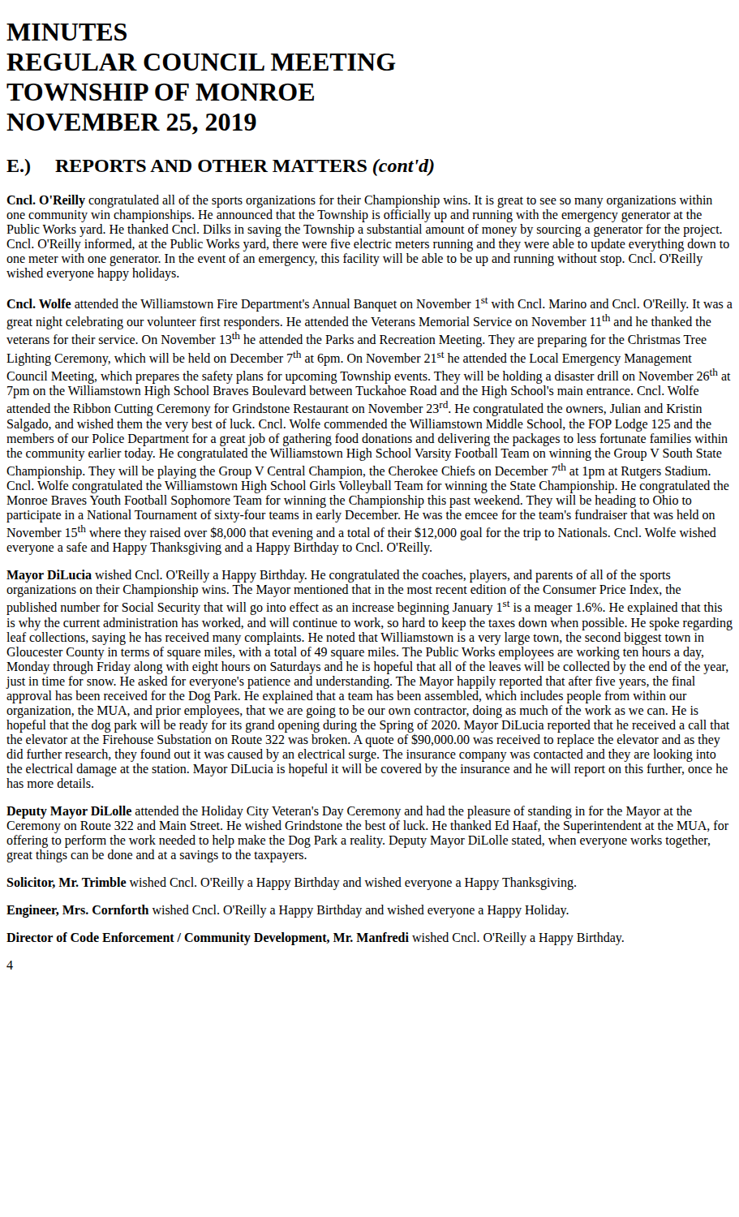MINUTES
REGULAR COUNCIL MEETING
TOWNSHIP OF MONROE
NOVEMBER 25, 2019
E.) REPORTS AND OTHER MATTERS (cont'd)
Cncl. O'Reilly congratulated all of the sports organizations for their Championship wins. It is great to see so many organizations within one community win championships. He announced that the Township is officially up and running with the emergency generator at the Public Works yard. He thanked Cncl. Dilks in saving the Township a substantial amount of money by sourcing a generator for the project. Cncl. O'Reilly informed, at the Public Works yard, there were five electric meters running and they were able to update everything down to one meter with one generator. In the event of an emergency, this facility will be able to be up and running without stop. Cncl. O'Reilly wished everyone happy holidays.
Cncl. Wolfe attended the Williamstown Fire Department's Annual Banquet on November 1st with Cncl. Marino and Cncl. O'Reilly. It was a great night celebrating our volunteer first responders. He attended the Veterans Memorial Service on November 11th and he thanked the veterans for their service. On November 13th he attended the Parks and Recreation Meeting. They are preparing for the Christmas Tree Lighting Ceremony, which will be held on December 7th at 6pm. On November 21st he attended the Local Emergency Management Council Meeting, which prepares the safety plans for upcoming Township events. They will be holding a disaster drill on November 26th at 7pm on the Williamstown High School Braves Boulevard between Tuckahoe Road and the High School's main entrance. Cncl. Wolfe attended the Ribbon Cutting Ceremony for Grindstone Restaurant on November 23rd. He congratulated the owners, Julian and Kristin Salgado, and wished them the very best of luck. Cncl. Wolfe commended the Williamstown Middle School, the FOP Lodge 125 and the members of our Police Department for a great job of gathering food donations and delivering the packages to less fortunate families within the community earlier today. He congratulated the Williamstown High School Varsity Football Team on winning the Group V South State Championship. They will be playing the Group V Central Champion, the Cherokee Chiefs on December 7th at 1pm at Rutgers Stadium. Cncl. Wolfe congratulated the Williamstown High School Girls Volleyball Team for winning the State Championship. He congratulated the Monroe Braves Youth Football Sophomore Team for winning the Championship this past weekend. They will be heading to Ohio to participate in a National Tournament of sixty-four teams in early December. He was the emcee for the team's fundraiser that was held on November 15th where they raised over $8,000 that evening and a total of their $12,000 goal for the trip to Nationals. Cncl. Wolfe wished everyone a safe and Happy Thanksgiving and a Happy Birthday to Cncl. O'Reilly.
Mayor DiLucia wished Cncl. O'Reilly a Happy Birthday. He congratulated the coaches, players, and parents of all of the sports organizations on their Championship wins. The Mayor mentioned that in the most recent edition of the Consumer Price Index, the published number for Social Security that will go into effect as an increase beginning January 1st is a meager 1.6%. He explained that this is why the current administration has worked, and will continue to work, so hard to keep the taxes down when possible. He spoke regarding leaf collections, saying he has received many complaints. He noted that Williamstown is a very large town, the second biggest town in Gloucester County in terms of square miles, with a total of 49 square miles. The Public Works employees are working ten hours a day, Monday through Friday along with eight hours on Saturdays and he is hopeful that all of the leaves will be collected by the end of the year, just in time for snow. He asked for everyone's patience and understanding. The Mayor happily reported that after five years, the final approval has been received for the Dog Park. He explained that a team has been assembled, which includes people from within our organization, the MUA, and prior employees, that we are going to be our own contractor, doing as much of the work as we can. He is hopeful that the dog park will be ready for its grand opening during the Spring of 2020. Mayor DiLucia reported that he received a call that the elevator at the Firehouse Substation on Route 322 was broken. A quote of $90,000.00 was received to replace the elevator and as they did further research, they found out it was caused by an electrical surge. The insurance company was contacted and they are looking into the electrical damage at the station. Mayor DiLucia is hopeful it will be covered by the insurance and he will report on this further, once he has more details.
Deputy Mayor DiLolle attended the Holiday City Veteran's Day Ceremony and had the pleasure of standing in for the Mayor at the Ceremony on Route 322 and Main Street. He wished Grindstone the best of luck. He thanked Ed Haaf, the Superintendent at the MUA, for offering to perform the work needed to help make the Dog Park a reality. Deputy Mayor DiLolle stated, when everyone works together, great things can be done and at a savings to the taxpayers.
Solicitor, Mr. Trimble wished Cncl. O'Reilly a Happy Birthday and wished everyone a Happy Thanksgiving.
Engineer, Mrs. Cornforth wished Cncl. O'Reilly a Happy Birthday and wished everyone a Happy Holiday.
Director of Code Enforcement / Community Development, Mr. Manfredi wished Cncl. O'Reilly a Happy Birthday.
4